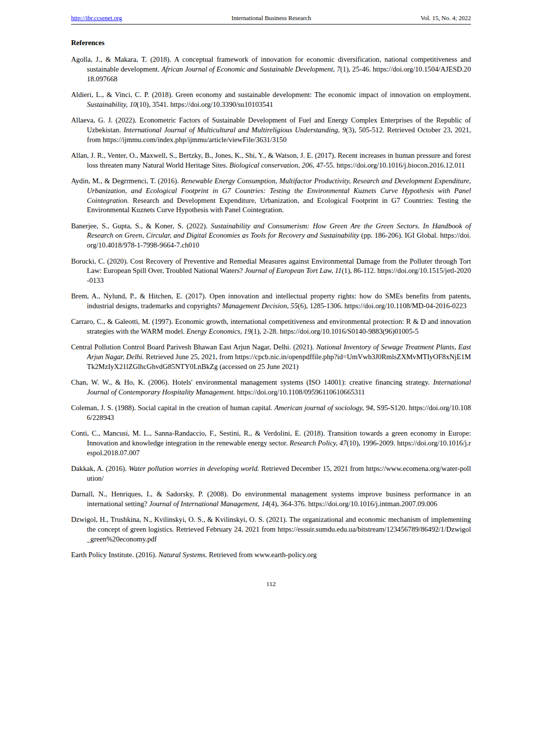http://ibr.ccsenet.org International Business Research Vol. 15, No. 4; 2022
References
Agolla, J., & Makara, T. (2018). A conceptual framework of innovation for economic diversification, national competitiveness and sustainable development. African Journal of Economic and Sustainable Development, 7(1), 25-46. https://doi.org/10.1504/AJESD.2018.097668
Aldieri, L., & Vinci, C. P. (2018). Green economy and sustainable development: The economic impact of innovation on employment. Sustainability, 10(10), 3541. https://doi.org/10.3390/su10103541
Allaeva, G. J. (2022). Econometric Factors of Sustainable Development of Fuel and Energy Complex Enterprises of the Republic of Uzbekistan. International Journal of Multicultural and Multireligious Understanding, 9(3), 505-512. Retrieved October 23, 2021, from https://ijmmu.com/index.php/ijmmu/article/viewFile/3631/3150
Allan, J. R., Venter, O., Maxwell, S., Bertzky, B., Jones, K., Shi, Y., & Watson, J. E. (2017). Recent increases in human pressure and forest loss threaten many Natural World Heritage Sites. Biological conservation, 206, 47-55. https://doi.org/10.1016/j.biocon.2016.12.011
Aydin, M., & Degrrmenci, T. (2016). Renewable Energy Consumption, Multifactor Productivity, Research and Development Expenditure, Urbanization, and Ecological Footprint in G7 Countries: Testing the Environmental Kuznets Curve Hypothesis with Panel Cointegration. Research and Development Expenditure, Urbanization, and Ecological Footprint in G7 Countries: Testing the Environmental Kuznets Curve Hypothesis with Panel Cointegration.
Banerjee, S., Gupta, S., & Koner, S. (2022). Sustainability and Consumerism: How Green Are the Green Sectors. In Handbook of Research on Green, Circular, and Digital Economies as Tools for Recovery and Sustainability (pp. 186-206). IGI Global. https://doi.org/10.4018/978-1-7998-9664-7.ch010
Borucki, C. (2020). Cost Recovery of Preventive and Remedial Measures against Environmental Damage from the Polluter through Tort Law: European Spill Over, Troubled National Waters? Journal of European Tort Law, 11(1), 86-112. https://doi.org/10.1515/jetl-2020-0133
Brem, A., Nylund, P., & Hitchen, E. (2017). Open innovation and intellectual property rights: how do SMEs benefits from patents, industrial designs, trademarks and copyrights? Management Decision, 55(6), 1285-1306. https://doi.org/10.1108/MD-04-2016-0223
Carraro, C., & Galeotti, M. (1997). Economic growth, international competitiveness and environmental protection: R & D and innovation strategies with the WARM model. Energy Economics, 19(1), 2-28. https://doi.org/10.1016/S0140-9883(96)01005-5
Central Pollution Control Board Parivesh Bhawan East Arjun Nagar, Delhi. (2021). National Inventory of Sewage Treatment Plants, East Arjun Nagar, Delhi. Retrieved June 25, 2021, from https://cpcb.nic.in/openpdffile.php?id=UmVwb3J0RmlsZXMvMTIyOF8xNjE1MTk2MzIyX21lZGlhcGhvdG85NTY0LnBkZg (accessed on 25 June 2021)
Chan, W. W., & Ho, K. (2006). Hotels' environmental management systems (ISO 14001): creative financing strategy. International Journal of Contemporary Hospitality Management. https://doi.org/10.1108/09596110610665311
Coleman, J. S. (1988). Social capital in the creation of human capital. American journal of sociology, 94, S95-S120. https://doi.org/10.1086/228943
Conti, C., Mancusi, M. L., Sanna-Randaccio, F., Sestini, R., & Verdolini, E. (2018). Transition towards a green economy in Europe: Innovation and knowledge integration in the renewable energy sector. Research Policy, 47(10), 1996-2009. https://doi.org/10.1016/j.respol.2018.07.007
Dakkak, A. (2016). Water pollution worries in developing world. Retrieved December 15, 2021 from https://www.ecomena.org/water-pollution/
Darnall, N., Henriques, I., & Sadorsky, P. (2008). Do environmental management systems improve business performance in an international setting? Journal of International Management, 14(4), 364-376. https://doi.org/10.1016/j.intman.2007.09.006
Dzwigol, H., Trushkina, N., Kvilinskyi, O. S., & Kvilinskyi, O. S. (2021). The organizational and economic mechanism of implementing the concept of green logistics. Retrieved February 24, 2021 from https://essuir.sumdu.edu.ua/bitstream/123456789/86492/1/Dzwigol_green%20economy.pdf
Earth Policy Institute. (2016). Natural Systems. Retrieved from www.earth-policy.org
112